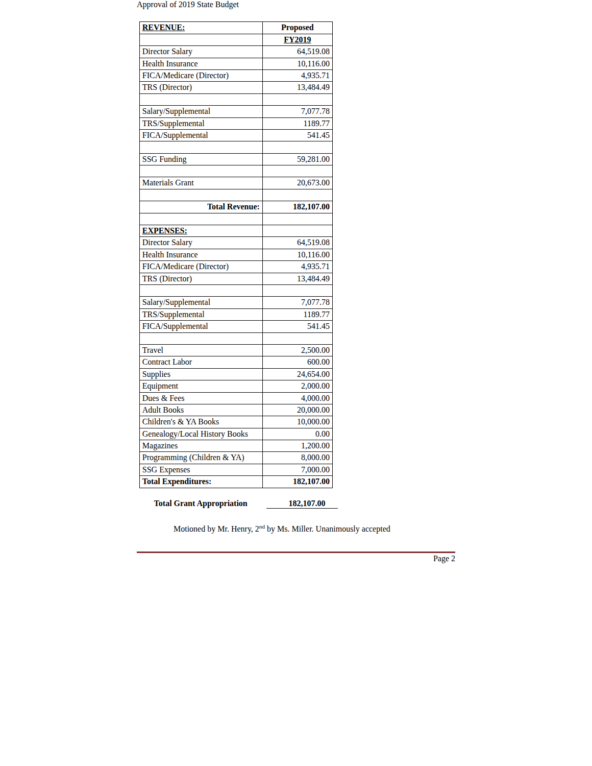Approval of 2019 State Budget
| REVENUE: | Proposed |
| | FY2019 |
| Director Salary | 64,519.08 |
| Health Insurance | 10,116.00 |
| FICA/Medicare (Director) | 4,935.71 |
| TRS (Director) | 13,484.49 |
| Salary/Supplemental | 7,077.78 |
| TRS/Supplemental | 1189.77 |
| FICA/Supplemental | 541.45 |
| SSG Funding | 59,281.00 |
| Materials Grant | 20,673.00 |
| Total Revenue: | 182,107.00 |
| EXPENSES: | |
| Director Salary | 64,519.08 |
| Health Insurance | 10,116.00 |
| FICA/Medicare (Director) | 4,935.71 |
| TRS (Director) | 13,484.49 |
| Salary/Supplemental | 7,077.78 |
| TRS/Supplemental | 1189.77 |
| FICA/Supplemental | 541.45 |
| Travel | 2,500.00 |
| Contract Labor | 600.00 |
| Supplies | 24,654.00 |
| Equipment | 2,000.00 |
| Dues & Fees | 4,000.00 |
| Adult Books | 20,000.00 |
| Children's & YA Books | 10,000.00 |
| Genealogy/Local History Books | 0.00 |
| Magazines | 1,200.00 |
| Programming (Children & YA) | 8,000.00 |
| SSG Expenses | 7,000.00 |
| Total Expenditures: | 182,107.00 |
Total Grant Appropriation 182,107.00
Motioned by Mr. Henry, 2nd by Ms. Miller. Unanimously accepted
Page 2